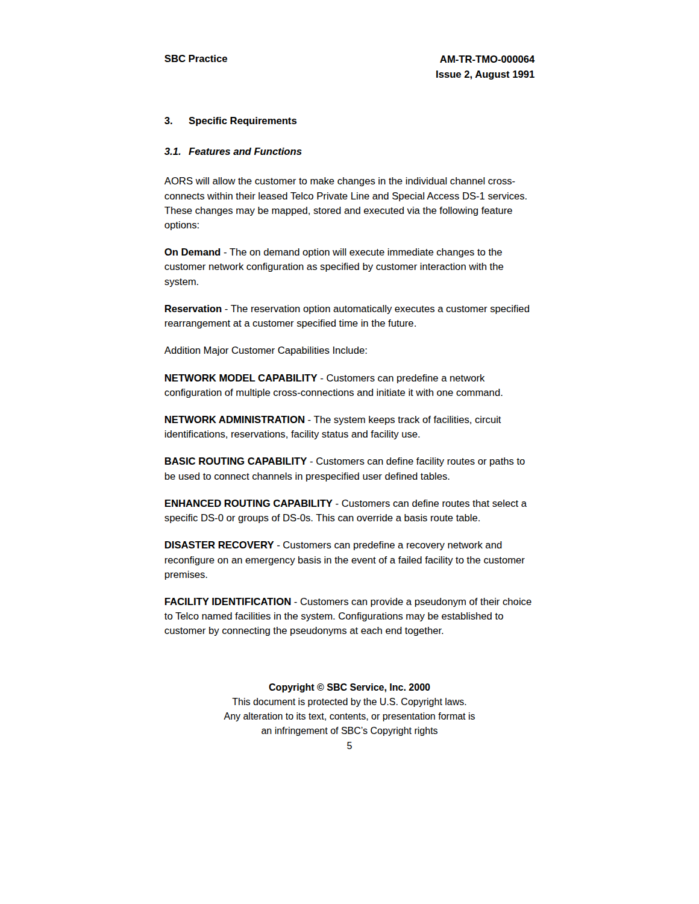SBC Practice
AM-TR-TMO-000064
Issue 2, August 1991
3. Specific Requirements
3.1. Features and Functions
AORS will allow the customer to make changes in the individual channel cross-connects within their leased Telco Private Line and Special Access DS-1 services. These changes may be mapped, stored and executed via the following feature options:
On Demand - The on demand option will execute immediate changes to the customer network configuration as specified by customer interaction with the system.
Reservation - The reservation option automatically executes a customer specified rearrangement at a customer specified time in the future.
Addition Major Customer Capabilities Include:
NETWORK MODEL CAPABILITY - Customers can predefine a network configuration of multiple cross-connections and initiate it with one command.
NETWORK ADMINISTRATION - The system keeps track of facilities, circuit identifications, reservations, facility status and facility use.
BASIC ROUTING CAPABILITY - Customers can define facility routes or paths to be used to connect channels in prespecified user defined tables.
ENHANCED ROUTING CAPABILITY - Customers can define routes that select a specific DS-0 or groups of DS-0s. This can override a basis route table.
DISASTER RECOVERY - Customers can predefine a recovery network and reconfigure on an emergency basis in the event of a failed facility to the customer premises.
FACILITY IDENTIFICATION - Customers can provide a pseudonym of their choice to Telco named facilities in the system. Configurations may be established to customer by connecting the pseudonyms at each end together.
Copyright © SBC Service, Inc. 2000
This document is protected by the U.S. Copyright laws.
Any alteration to its text, contents, or presentation format is
an infringement of SBC’s Copyright rights
5